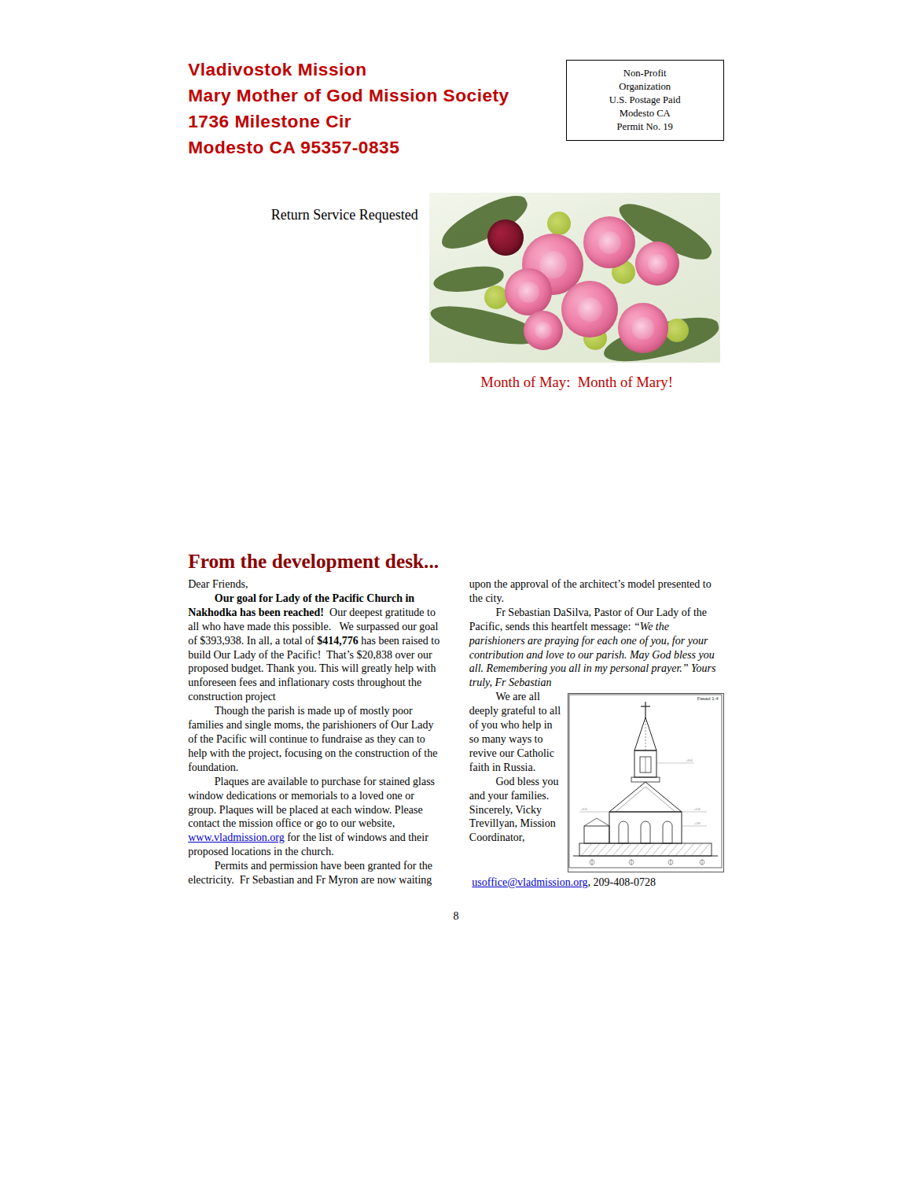Vladivostok Mission
Mary Mother of God Mission Society
1736 Milestone Cir
Modesto CA 95357-0835
Non-Profit
Organization
U.S. Postage Paid
Modesto CA
Permit No. 19
Return Service Requested
Month of May: Month of Mary!
From the development desk...
Dear Friends,
Our goal for Lady of the Pacific Church in Nakhodka has been reached! Our deepest gratitude to all who have made this possible. We surpassed our goal of $393,938. In all, a total of $414,776 has been raised to build Our Lady of the Pacific! That’s $20,838 over our proposed budget. Thank you. This will greatly help with unforeseen fees and inflationary costs throughout the construction project
Though the parish is made up of mostly poor families and single moms, the parishioners of Our Lady of the Pacific will continue to fundraise as they can to help with the project, focusing on the construction of the foundation.
Plaques are available to purchase for stained glass window dedications or memorials to a loved one or group. Plaques will be placed at each window. Please contact the mission office or go to our website, www.vladmission.org for the list of windows and their proposed locations in the church.
Permits and permission have been granted for the electricity. Fr Sebastian and Fr Myron are now waiting upon the approval of the architect’s model presented to the city.
Fr Sebastian DaSilva, Pastor of Our Lady of the Pacific, sends this heartfelt message: “We the parishioners are praying for each one of you, for your contribution and love to our parish. May God bless you all. Remembering you all in my personal prayer.” Yours truly, Fr Sebastian
Fasad 1-4 +8.40 +3.20 +1.80 +3.20
We are all deeply grateful to all of you who help in so many ways to revive our Catholic faith in Russia.
God bless you and your families.
Sincerely, Vicky Trevillyan, Mission Coordinator,
usoffice@vladmission.org, 209-408-0728
8